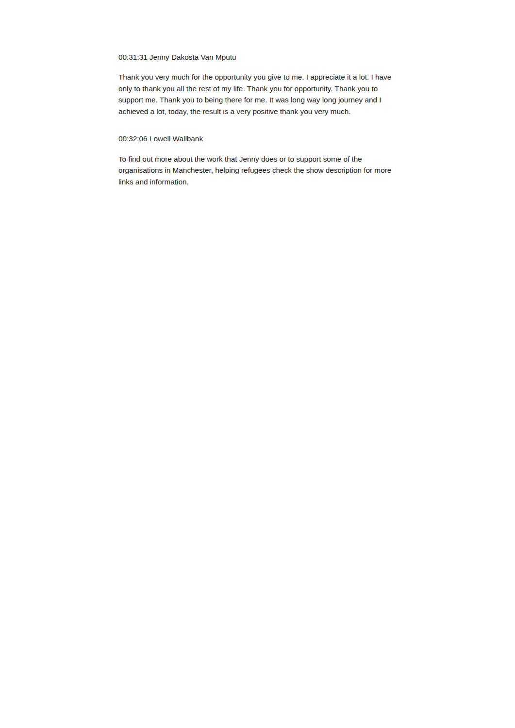00:31:31 Jenny Dakosta Van Mputu
Thank you very much for the opportunity you give to me. I appreciate it a lot. I have only to thank you all the rest of my life. Thank you for opportunity. Thank you to support me. Thank you to being there for me. It was long way long journey and I achieved a lot, today, the result is a very positive thank you very much.
00:32:06 Lowell Wallbank
To find out more about the work that Jenny does or to support some of the organisations in Manchester, helping refugees check the show description for more links and information.